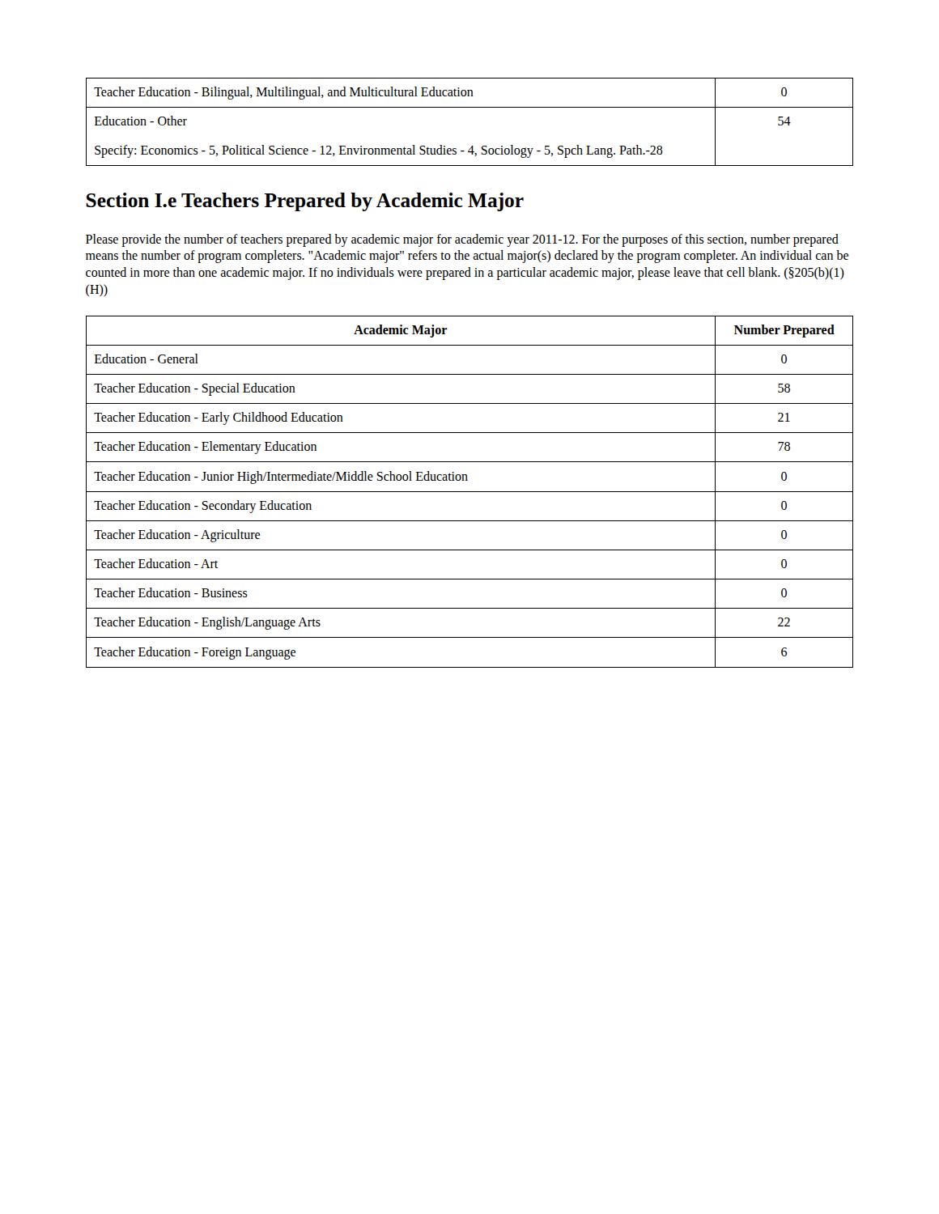| Teacher Education - Bilingual, Multilingual, and Multicultural Education | 0 |
| Education - Other Specify: Economics - 5, Political Science - 12, Environmental Studies - 4, Sociology - 5, Spch Lang. Path.-28 | 54 |
Section I.e Teachers Prepared by Academic Major
Please provide the number of teachers prepared by academic major for academic year 2011-12. For the purposes of this section, number prepared means the number of program completers. "Academic major" refers to the actual major(s) declared by the program completer. An individual can be counted in more than one academic major. If no individuals were prepared in a particular academic major, please leave that cell blank. (§205(b)(1)(H))
| Academic Major | Number Prepared |
| --- | --- |
| Education - General | 0 |
| Teacher Education - Special Education | 58 |
| Teacher Education - Early Childhood Education | 21 |
| Teacher Education - Elementary Education | 78 |
| Teacher Education - Junior High/Intermediate/Middle School Education | 0 |
| Teacher Education - Secondary Education | 0 |
| Teacher Education - Agriculture | 0 |
| Teacher Education - Art | 0 |
| Teacher Education - Business | 0 |
| Teacher Education - English/Language Arts | 22 |
| Teacher Education - Foreign Language | 6 |